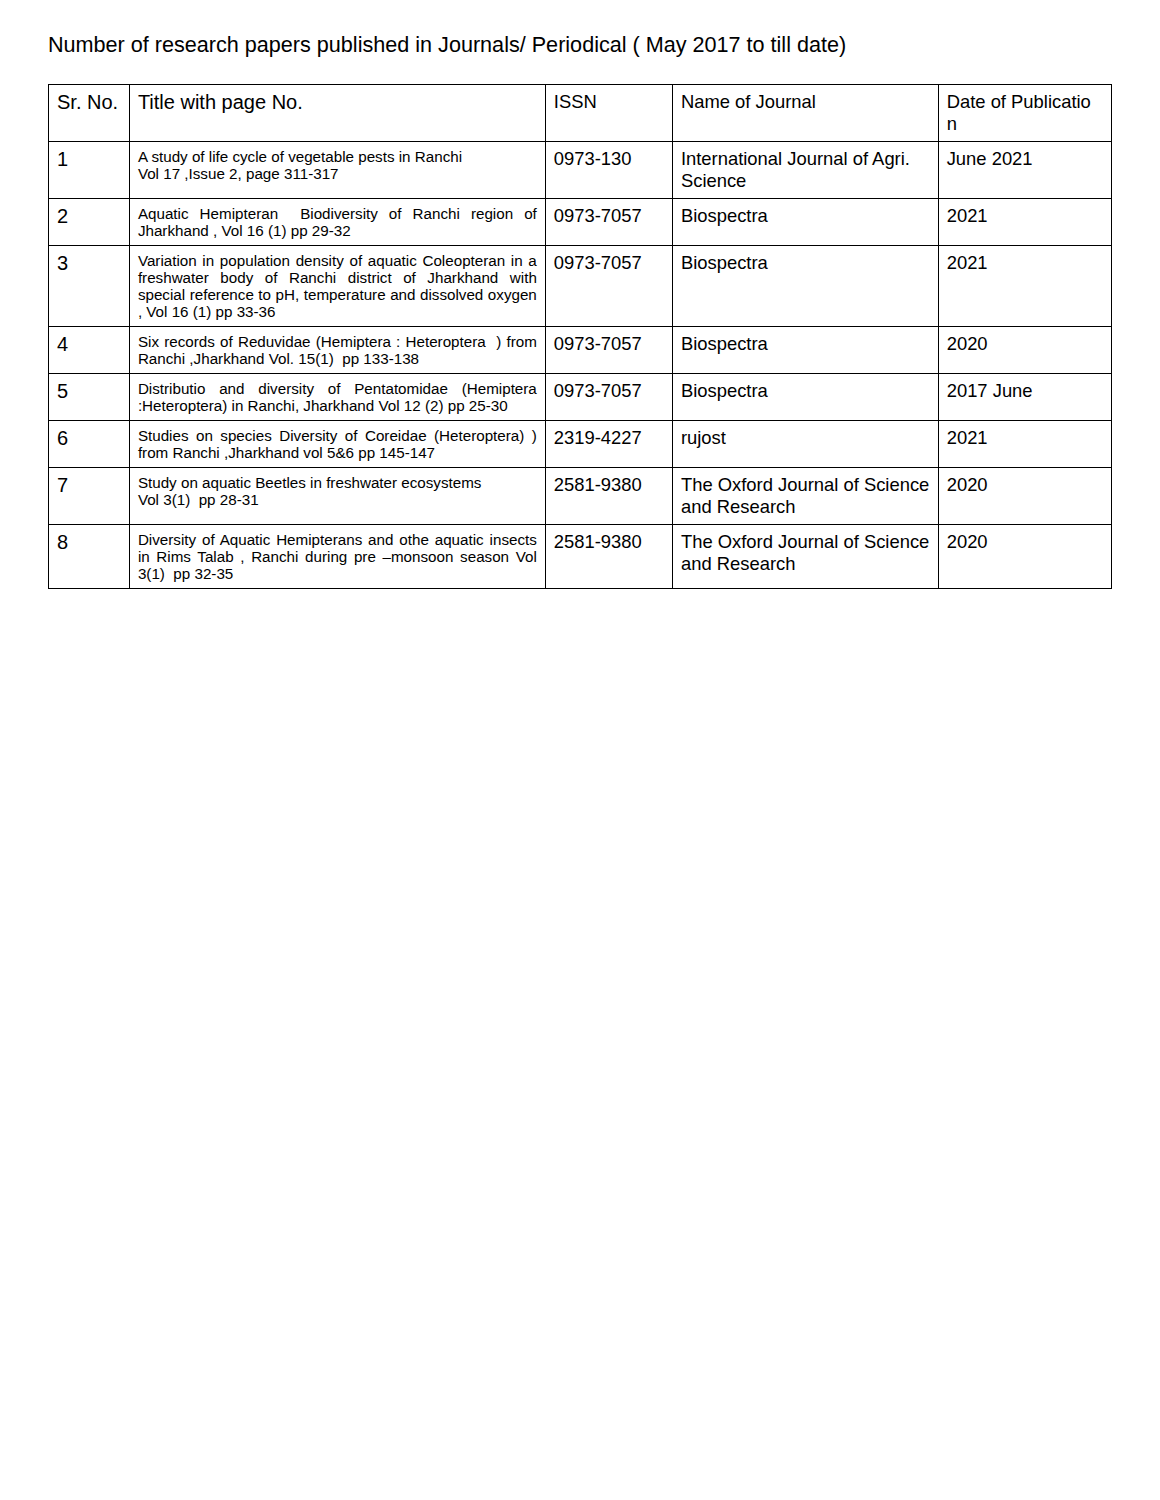Number of research papers published in Journals/ Periodical ( May 2017 to till date)
| Sr. No. | Title with page No. | ISSN | Name of Journal | Date of Publicatio n |
| --- | --- | --- | --- | --- |
| 1 | A study of life cycle of vegetable pests in Ranchi Vol 17 ,Issue 2, page 311-317 | 0973-130 | International Journal of Agri. Science | June 2021 |
| 2 | Aquatic Hemipteran Biodiversity of Ranchi region of Jharkhand , Vol 16 (1) pp 29-32 | 0973-7057 | Biospectra | 2021 |
| 3 | Variation in population density of aquatic Coleopteran in a freshwater body of Ranchi district of Jharkhand with special reference to pH, temperature and dissolved oxygen , Vol 16 (1) pp 33-36 | 0973-7057 | Biospectra | 2021 |
| 4 | Six records of Reduvidae (Hemiptera : Heteroptera ) from Ranchi ,Jharkhand Vol. 15(1) pp 133-138 | 0973-7057 | Biospectra | 2020 |
| 5 | Distributio and diversity of Pentatomidae (Hemiptera :Heteroptera) in Ranchi, Jharkhand Vol 12 (2) pp 25-30 | 0973-7057 | Biospectra | 2017 June |
| 6 | Studies on species Diversity of Coreidae (Heteroptera) ) from Ranchi ,Jharkhand vol 5&6 pp 145-147 | 2319-4227 | rujost | 2021 |
| 7 | Study on aquatic Beetles in freshwater ecosystems Vol 3(1) pp 28-31 | 2581-9380 | The Oxford Journal of Science and Research | 2020 |
| 8 | Diversity of Aquatic Hemipterans and othe aquatic insects in Rims Talab , Ranchi during pre –monsoon season Vol 3(1) pp 32-35 | 2581-9380 | The Oxford Journal of Science and Research | 2020 |